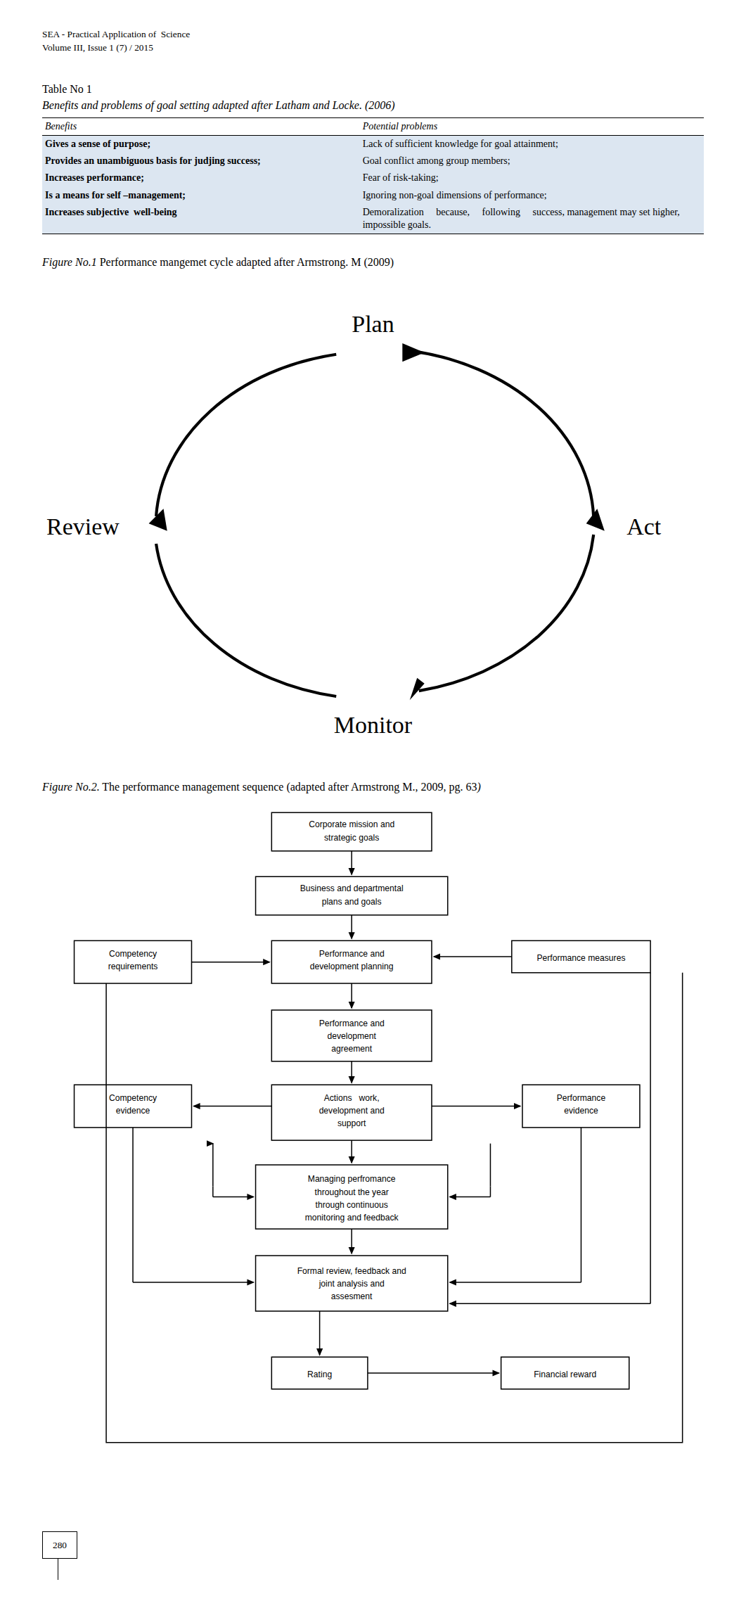SEA - Practical Application of Science
Volume III, Issue 1 (7) / 2015
Table No 1
Benefits and problems of goal setting adapted after Latham and Locke. (2006)
| Benefits | Potential problems |
| --- | --- |
| Gives a sense of purpose; | Lack of sufficient knowledge for goal attainment; |
| Provides an unambiguous basis for judjing success; | Goal conflict among group members; |
| Increases performance; | Fear of risk-taking; |
| Is a means for self –management; | Ignoring non-goal dimensions of performance; |
| Increases subjective well-being | Demoralization because, following success, management may set higher, impossible goals. |
Figure No.1 Performance mangemet cycle adapted after Armstrong. M (2009)
Plan Act Monitor Review
Figure No.2. The performance management sequence (adapted after Armstrong M., 2009, pg. 63)
Corporate mission and strategic goals Business and departmental plans and goals Performance and development planning Performance and development agreement Actions work, development and support Managing perfromance throughout the year through continuous monitoring and feedback Formal review, feedback and joint analysis and assesment Rating Financial reward Competency requirements Competency evidence Performance measures Performance evidence
280